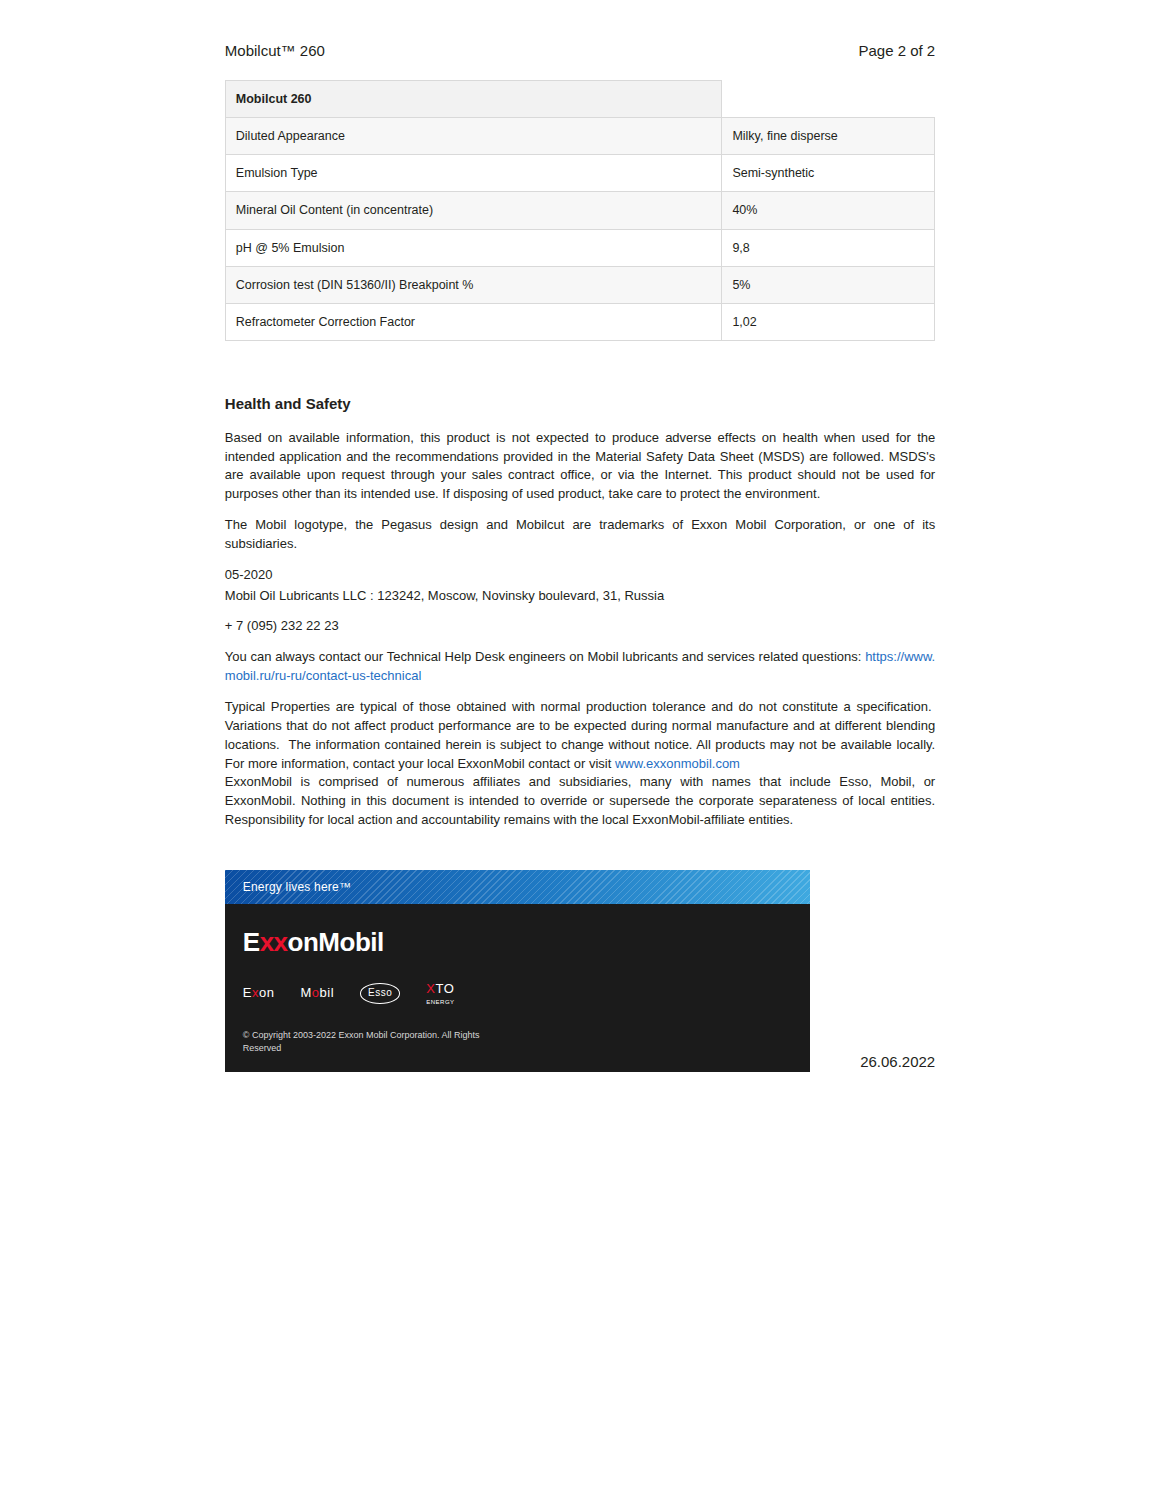Mobilcut™ 260
Page 2 of 2
| Mobilcut 260 | |
| --- | --- |
| Diluted Appearance | Milky, fine disperse |
| Emulsion Type | Semi-synthetic |
| Mineral Oil Content (in concentrate) | 40% |
| pH @ 5% Emulsion | 9,8 |
| Corrosion test (DIN 51360/II) Breakpoint % | 5% |
| Refractometer Correction Factor | 1,02 |
Health and Safety
Based on available information, this product is not expected to produce adverse effects on health when used for the intended application and the recommendations provided in the Material Safety Data Sheet (MSDS) are followed. MSDS's are available upon request through your sales contract office, or via the Internet. This product should not be used for purposes other than its intended use. If disposing of used product, take care to protect the environment.
The Mobil logotype, the Pegasus design and Mobilcut are trademarks of Exxon Mobil Corporation, or one of its subsidiaries.
05-2020
Mobil Oil Lubricants LLC : 123242, Moscow, Novinsky boulevard, 31, Russia
+ 7 (095) 232 22 23
You can always contact our Technical Help Desk engineers on Mobil lubricants and services related questions: https://www.mobil.ru/ru-ru/contact-us-technical
Typical Properties are typical of those obtained with normal production tolerance and do not constitute a specification. Variations that do not affect product performance are to be expected during normal manufacture and at different blending locations. The information contained herein is subject to change without notice. All products may not be available locally. For more information, contact your local ExxonMobil contact or visit www.exxonmobil.com
ExxonMobil is comprised of numerous affiliates and subsidiaries, many with names that include Esso, Mobil, or ExxonMobil. Nothing in this document is intended to override or supersede the corporate separateness of local entities. Responsibility for local action and accountability remains with the local ExxonMobil-affiliate entities.
Energy lives here™
ExxonMobil
Exon
Mobil
Esso
XTOENERGY
© Copyright 2003-2022 Exxon Mobil Corporation. All Rights Reserved
26.06.2022